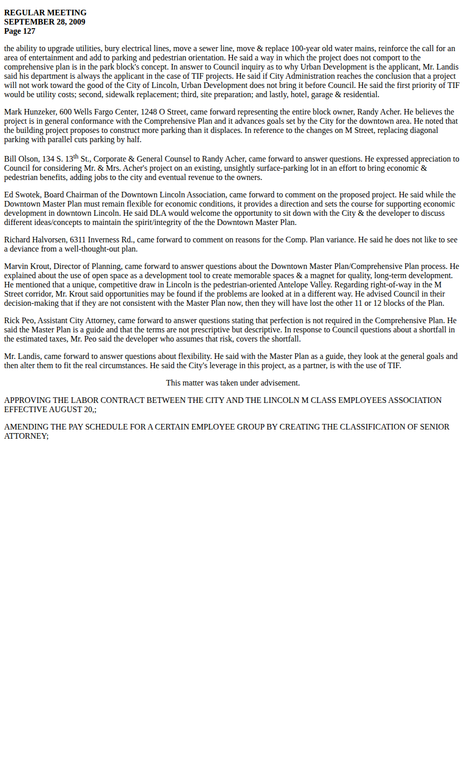REGULAR MEETING
SEPTEMBER 28, 2009
Page 127
the ability to upgrade utilities, bury electrical lines, move a sewer line, move & replace 100-year old water mains, reinforce the call for an area of entertainment and add to parking and pedestrian orientation. He said a way in which the project does not comport to the comprehensive plan is in the park block's concept. In answer to Council inquiry as to why Urban Development is the applicant, Mr. Landis said his department is always the applicant in the case of TIF projects. He said if City Administration reaches the conclusion that a project will not work toward the good of the City of Lincoln, Urban Development does not bring it before Council. He said the first priority of TIF would be utility costs; second, sidewalk replacement; third, site preparation; and lastly, hotel, garage & residential.
Mark Hunzeker, 600 Wells Fargo Center, 1248 O Street, came forward representing the entire block owner, Randy Acher. He believes the project is in general conformance with the Comprehensive Plan and it advances goals set by the City for the downtown area. He noted that the building project proposes to construct more parking than it displaces. In reference to the changes on M Street, replacing diagonal parking with parallel cuts parking by half.
Bill Olson, 134 S. 13th St., Corporate & General Counsel to Randy Acher, came forward to answer questions. He expressed appreciation to Council for considering Mr. & Mrs. Acher's project on an existing, unsightly surface-parking lot in an effort to bring economic & pedestrian benefits, adding jobs to the city and eventual revenue to the owners.
Ed Swotek, Board Chairman of the Downtown Lincoln Association, came forward to comment on the proposed project. He said while the Downtown Master Plan must remain flexible for economic conditions, it provides a direction and sets the course for supporting economic development in downtown Lincoln. He said DLA would welcome the opportunity to sit down with the City & the developer to discuss different ideas/concepts to maintain the spirit/integrity of the the Downtown Master Plan.
Richard Halvorsen, 6311 Inverness Rd., came forward to comment on reasons for the Comp. Plan variance. He said he does not like to see a deviance from a well-thought-out plan.
Marvin Krout, Director of Planning, came forward to answer questions about the Downtown Master Plan/Comprehensive Plan process. He explained about the use of open space as a development tool to create memorable spaces & a magnet for quality, long-term development. He mentioned that a unique, competitive draw in Lincoln is the pedestrian-oriented Antelope Valley. Regarding right-of-way in the M Street corridor, Mr. Krout said opportunities may be found if the problems are looked at in a different way. He advised Council in their decision-making that if they are not consistent with the Master Plan now, then they will have lost the other 11 or 12 blocks of the Plan.
Rick Peo, Assistant City Attorney, came forward to answer questions stating that perfection is not required in the Comprehensive Plan. He said the Master Plan is a guide and that the terms are not prescriptive but descriptive. In response to Council questions about a shortfall in the estimated taxes, Mr. Peo said the developer who assumes that risk, covers the shortfall.
Mr. Landis, came forward to answer questions about flexibility. He said with the Master Plan as a guide, they look at the general goals and then alter them to fit the real circumstances. He said the City's leverage in this project, as a partner, is with the use of TIF.
This matter was taken under advisement.
APPROVING THE LABOR CONTRACT BETWEEN THE CITY AND THE LINCOLN M CLASS EMPLOYEES ASSOCIATION EFFECTIVE AUGUST 20,;
AMENDING THE PAY SCHEDULE FOR A CERTAIN EMPLOYEE GROUP BY CREATING THE CLASSIFICATION OF SENIOR ATTORNEY;